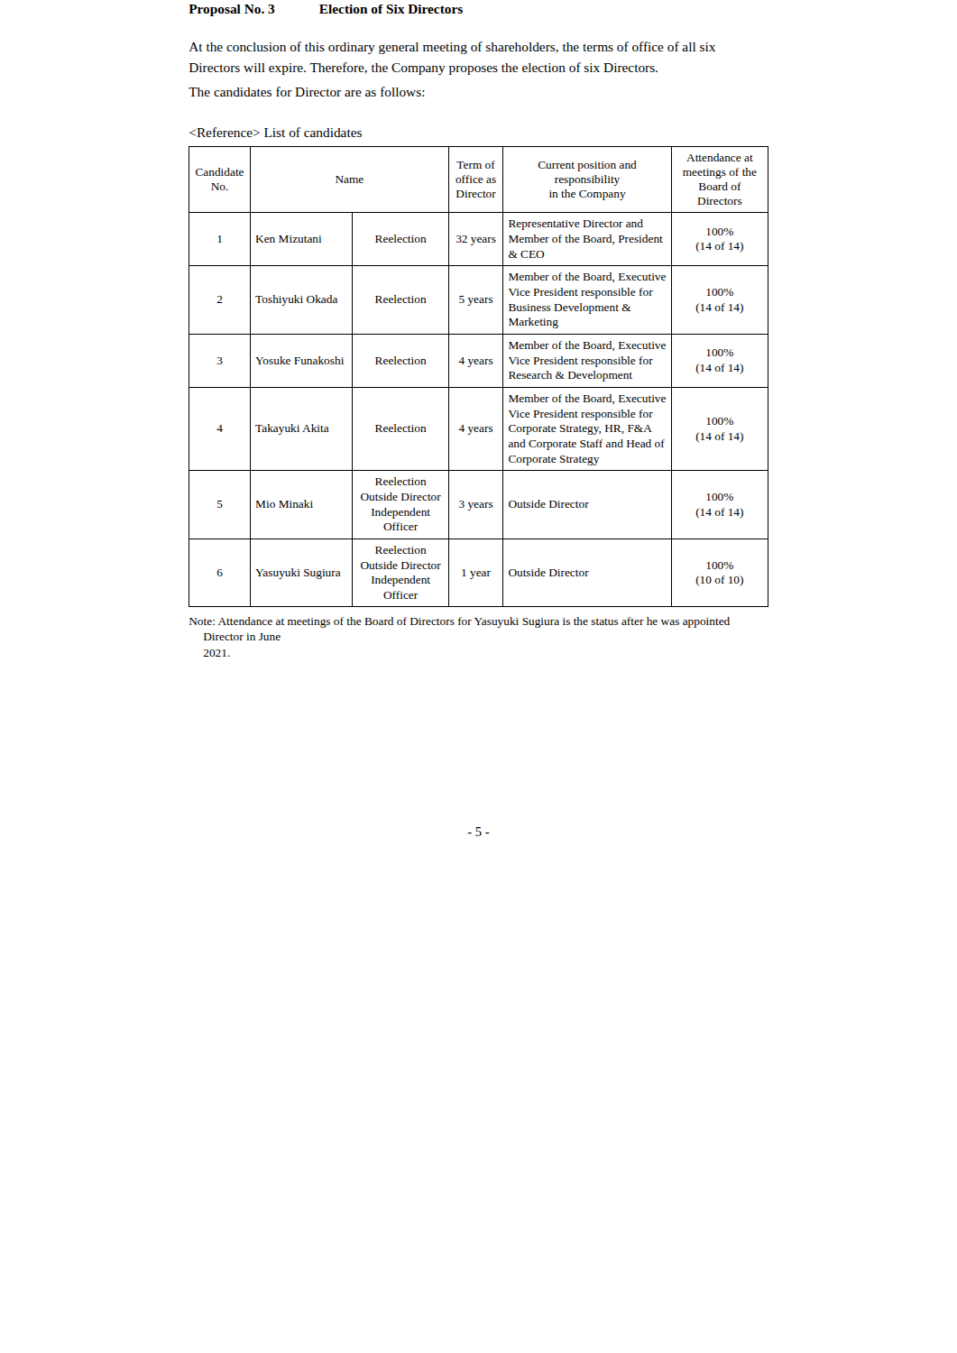Proposal No. 3Election of Six Directors
At the conclusion of this ordinary general meeting of shareholders, the terms of office of all six Directors will expire. Therefore, the Company proposes the election of six Directors.
The candidates for Director are as follows:
<Reference> List of candidates
| Candidate No. | Name | Term of office as Director | Current position and responsibility in the Company | Attendance at meetings of the Board of Directors |
| --- | --- | --- | --- | --- |
| 1 | Ken Mizutani | Reelection | 32 years | Representative Director and Member of the Board, President & CEO | 100% (14 of 14) |
| 2 | Toshiyuki Okada | Reelection | 5 years | Member of the Board, Executive Vice President responsible for Business Development & Marketing | 100% (14 of 14) |
| 3 | Yosuke Funakoshi | Reelection | 4 years | Member of the Board, Executive Vice President responsible for Research & Development | 100% (14 of 14) |
| 4 | Takayuki Akita | Reelection | 4 years | Member of the Board, Executive Vice President responsible for Corporate Strategy, HR, F&A and Corporate Staff and Head of Corporate Strategy | 100% (14 of 14) |
| 5 | Mio Minaki | Reelection Outside Director Independent Officer | 3 years | Outside Director | 100% (14 of 14) |
| 6 | Yasuyuki Sugiura | Reelection Outside Director Independent Officer | 1 year | Outside Director | 100% (10 of 10) |
Note: Attendance at meetings of the Board of Directors for Yasuyuki Sugiura is the status after he was appointed Director in June
2021.
- 5 -